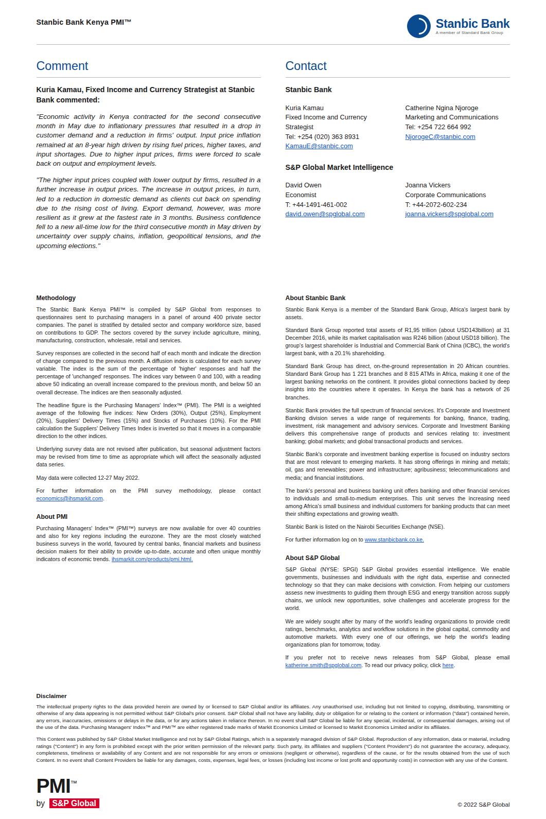Stanbic Bank Kenya PMI™
Stanbic Bank
A member of Standard Bank Group
Comment
Kuria Kamau, Fixed Income and Currency Strategist at Stanbic Bank commented:
"Economic activity in Kenya contracted for the second consecutive month in May due to inflationary pressures that resulted in a drop in customer demand and a reduction in firms' output. Input price inflation remained at an 8-year high driven by rising fuel prices, higher taxes, and input shortages. Due to higher input prices, firms were forced to scale back on output and employment levels.
"The higher input prices coupled with lower output by firms, resulted in a further increase in output prices. The increase in output prices, in turn, led to a reduction in domestic demand as clients cut back on spending due to the rising cost of living. Export demand, however, was more resilient as it grew at the fastest rate in 3 months. Business confidence fell to a new all-time low for the third consecutive month in May driven by uncertainty over supply chains, inflation, geopolitical tensions, and the upcoming elections."
Contact
Stanbic Bank
Kuria Kamau
Fixed Income and Currency Strategist
Tel: +254 (020) 363 8931
KamauE@stanbic.com
Catherine Ngina Njoroge
Marketing and Communications
Tel: +254 722 664 992
NjorogeC@stanbic.com
S&P Global Market Intelligence
David Owen
Economist
T: +44-1491-461-002
david.owen@spglobal.com
Joanna Vickers
Corporate Communications
T: +44-2072-602-234
joanna.vickers@spglobal.com
Methodology
The Stanbic Bank Kenya PMI™ is compiled by S&P Global from responses to questionnaires sent to purchasing managers in a panel of around 400 private sector companies. The panel is stratified by detailed sector and company workforce size, based on contributions to GDP. The sectors covered by the survey include agriculture, mining, manufacturing, construction, wholesale, retail and services.
Survey responses are collected in the second half of each month and indicate the direction of change compared to the previous month. A diffusion index is calculated for each survey variable. The index is the sum of the percentage of 'higher' responses and half the percentage of 'unchanged' responses. The indices vary between 0 and 100, with a reading above 50 indicating an overall increase compared to the previous month, and below 50 an overall decrease. The indices are then seasonally adjusted.
The headline figure is the Purchasing Managers' Index™ (PMI). The PMI is a weighted average of the following five indices: New Orders (30%), Output (25%), Employment (20%), Suppliers' Delivery Times (15%) and Stocks of Purchases (10%). For the PMI calculation the Suppliers' Delivery Times Index is inverted so that it moves in a comparable direction to the other indices.
Underlying survey data are not revised after publication, but seasonal adjustment factors may be revised from time to time as appropriate which will affect the seasonally adjusted data series.
May data were collected 12-27 May 2022.
For further information on the PMI survey methodology, please contact economics@ihsmarkit.com.
About PMI
Purchasing Managers' Index™ (PMI™) surveys are now available for over 40 countries and also for key regions including the eurozone. They are the most closely watched business surveys in the world, favoured by central banks, financial markets and business decision makers for their ability to provide up-to-date, accurate and often unique monthly indicators of economic trends. ihsmarkit.com/products/pmi.html.
About Stanbic Bank
Stanbic Bank Kenya is a member of the Standard Bank Group, Africa's largest bank by assets.
Standard Bank Group reported total assets of R1,95 trillion (about USD143billion) at 31 December 2016, while its market capitalisation was R246 billion (about USD18 billion). The group's largest shareholder is Industrial and Commercial Bank of China (ICBC), the world's largest bank, with a 20.1% shareholding.
Standard Bank Group has direct, on-the-ground representation in 20 African countries. Standard Bank Group has 1 221 branches and 8 815 ATMs in Africa, making it one of the largest banking networks on the continent. It provides global connections backed by deep insights into the countries where it operates. In Kenya the bank has a network of 26 branches.
Stanbic Bank provides the full spectrum of financial services. It's Corporate and Investment Banking division serves a wide range of requirements for banking, finance, trading, investment, risk management and advisory services. Corporate and Investment Banking delivers this comprehensive range of products and services relating to: investment banking; global markets; and global transactional products and services.
Stanbic Bank's corporate and investment banking expertise is focused on industry sectors that are most relevant to emerging markets. It has strong offerings in mining and metals; oil, gas and renewables; power and infrastructure; agribusiness; telecommunications and media; and financial institutions.
The bank's personal and business banking unit offers banking and other financial services to individuals and small-to-medium enterprises. This unit serves the increasing need among Africa's small business and individual customers for banking products that can meet their shifting expectations and growing wealth.
Stanbic Bank is listed on the Nairobi Securities Exchange (NSE).
For further information log on to www.stanbicbank.co.ke.
About S&P Global
S&P Global (NYSE: SPGI) S&P Global provides essential intelligence. We enable governments, businesses and individuals with the right data, expertise and connected technology so that they can make decisions with conviction. From helping our customers assess new investments to guiding them through ESG and energy transition across supply chains, we unlock new opportunities, solve challenges and accelerate progress for the world.
We are widely sought after by many of the world's leading organizations to provide credit ratings, benchmarks, analytics and workflow solutions in the global capital, commodity and automotive markets. With every one of our offerings, we help the world's leading organizations plan for tomorrow, today.
If you prefer not to receive news releases from S&P Global, please email katherine.smith@spglobal.com. To read our privacy policy, click here.
Disclaimer
The intellectual property rights to the data provided herein are owned by or licensed to S&P Global and/or its affiliates. Any unauthorised use, including but not limited to copying, distributing, transmitting or otherwise of any data appearing is not permitted without S&P Global's prior consent. S&P Global shall not have any liability, duty or obligation for or relating to the content or information ("data") contained herein, any errors, inaccuracies, omissions or delays in the data, or for any actions taken in reliance thereon. In no event shall S&P Global be liable for any special, incidental, or consequential damages, arising out of the use of the data. Purchasing Managers' Index™ and PMI™ are either registered trade marks of Markit Economics Limited or licensed to Markit Economics Limited and/or its affiliates.
This Content was published by S&P Global Market Intelligence and not by S&P Global Ratings, which is a separately managed division of S&P Global. Reproduction of any information, data or material, including ratings ("Content") in any form is prohibited except with the prior written permission of the relevant party. Such party, its affiliates and suppliers ("Content Providers") do not guarantee the accuracy, adequacy, completeness, timeliness or availability of any Content and are not responsible for any errors or omissions (negligent or otherwise), regardless of the cause, or for the results obtained from the use of such Content. In no event shall Content Providers be liable for any damages, costs, expenses, legal fees, or losses (including lost income or lost profit and opportunity costs) in connection with any use of the Content.
PMI™
by S&P Global
© 2022 S&P Global